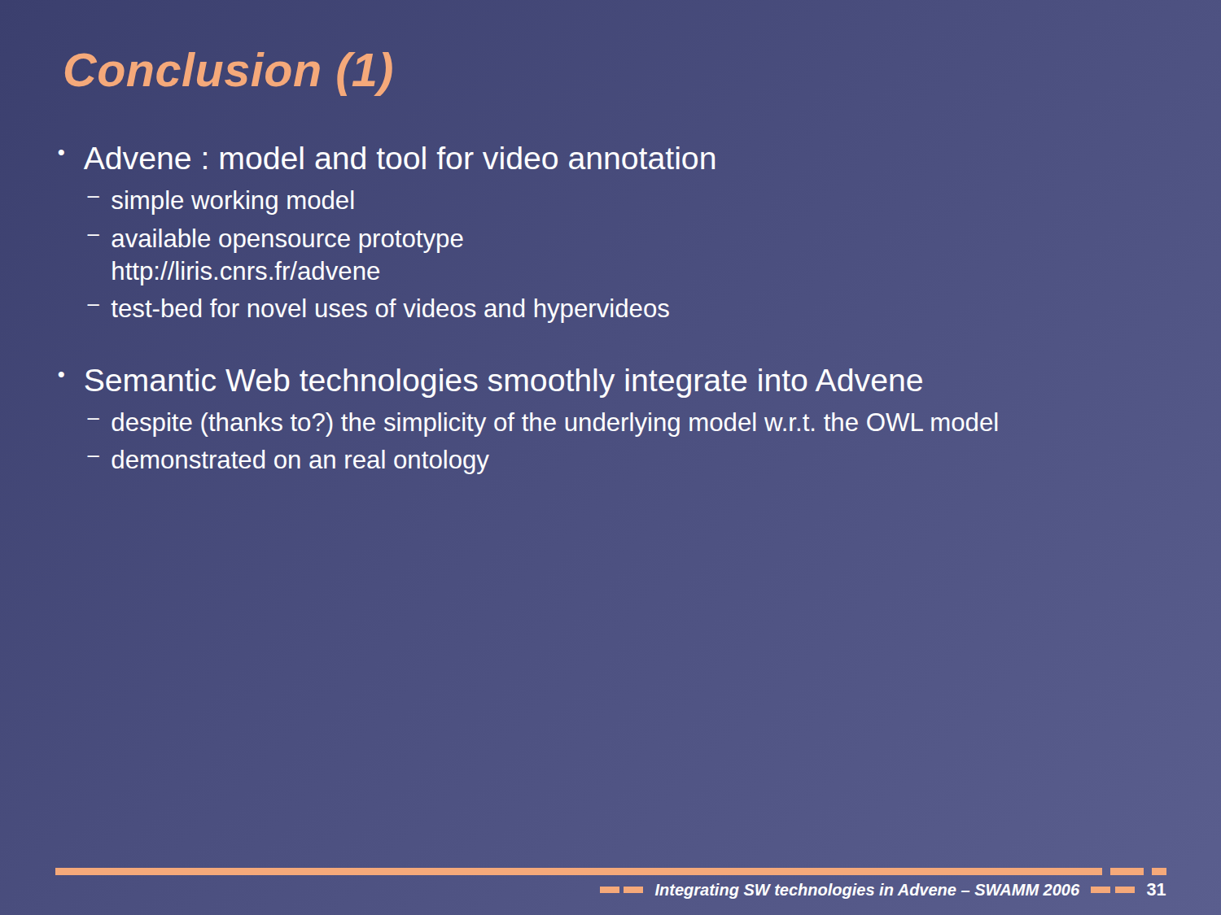Conclusion (1)
Advene : model and tool for video annotation
simple working model
available opensource prototype
http://liris.cnrs.fr/advene
test-bed for novel uses of videos and hypervideos
Semantic Web technologies smoothly integrate into Advene
despite (thanks to?) the simplicity of the underlying model w.r.t. the OWL model
demonstrated on an real ontology
Integrating SW technologies in Advene – SWAMM 2006 31